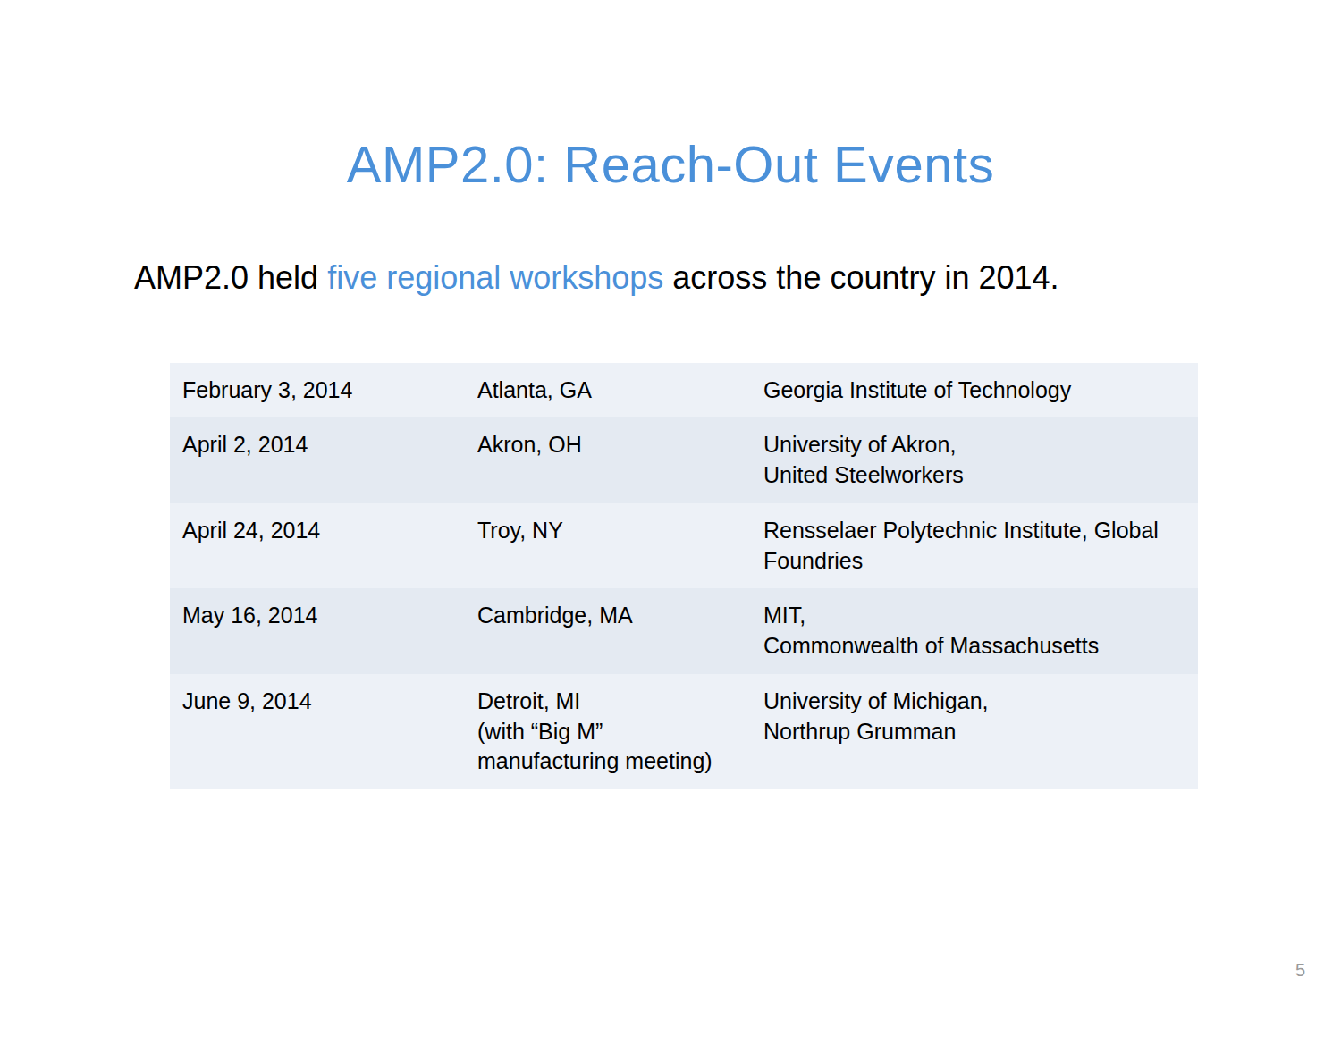AMP2.0: Reach-Out Events
AMP2.0 held five regional workshops across the country in 2014.
| February 3, 2014 | Atlanta, GA | Georgia Institute of Technology |
| April 2, 2014 | Akron, OH | University of Akron, United Steelworkers |
| April 24, 2014 | Troy, NY | Rensselaer Polytechnic Institute, Global Foundries |
| May 16, 2014 | Cambridge, MA | MIT, Commonwealth of Massachusetts |
| June 9, 2014 | Detroit, MI (with “Big M” manufacturing meeting) | University of Michigan, Northrup Grumman |
5